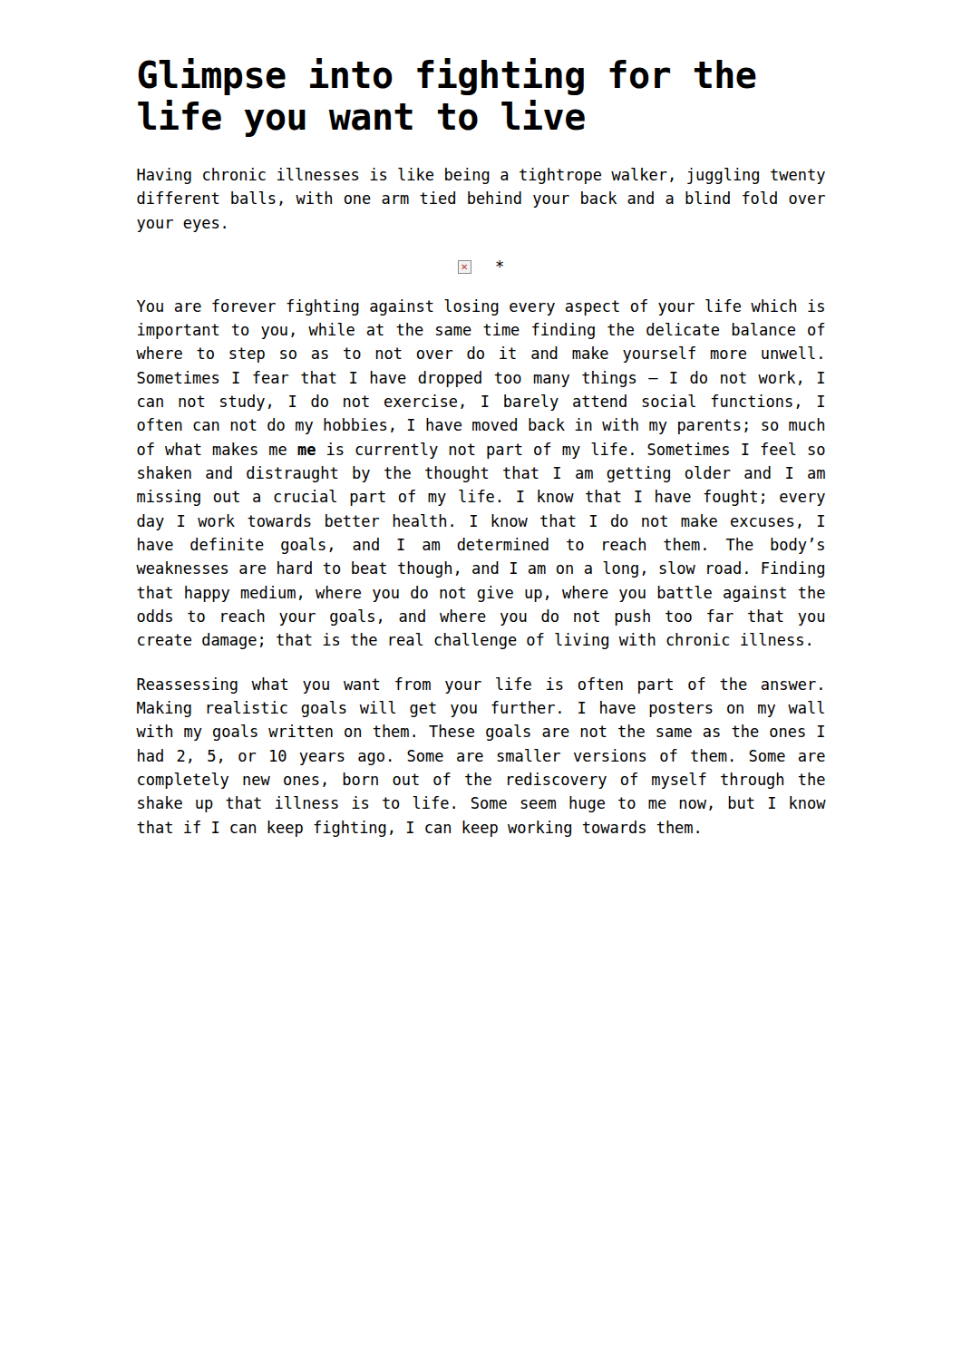Glimpse into fighting for the life you want to live
Having chronic illnesses is like being a tightrope walker, juggling twenty different balls, with one arm tied behind your back and a blind fold over your eyes.
✕*
You are forever fighting against losing every aspect of your life which is important to you, while at the same time finding the delicate balance of where to step so as to not over do it and make yourself more unwell. Sometimes I fear that I have dropped too many things — I do not work, I can not study, I do not exercise, I barely attend social functions, I often can not do my hobbies, I have moved back in with my parents; so much of what makes me me is currently not part of my life. Sometimes I feel so shaken and distraught by the thought that I am getting older and I am missing out a crucial part of my life. I know that I have fought; every day I work towards better health. I know that I do not make excuses, I have definite goals, and I am determined to reach them. The body’s weaknesses are hard to beat though, and I am on a long, slow road. Finding that happy medium, where you do not give up, where you battle against the odds to reach your goals, and where you do not push too far that you create damage; that is the real challenge of living with chronic illness.
Reassessing what you want from your life is often part of the answer. Making realistic goals will get you further. I have posters on my wall with my goals written on them. These goals are not the same as the ones I had 2, 5, or 10 years ago. Some are smaller versions of them. Some are completely new ones, born out of the rediscovery of myself through the shake up that illness is to life. Some seem huge to me now, but I know that if I can keep fighting, I can keep working towards them.